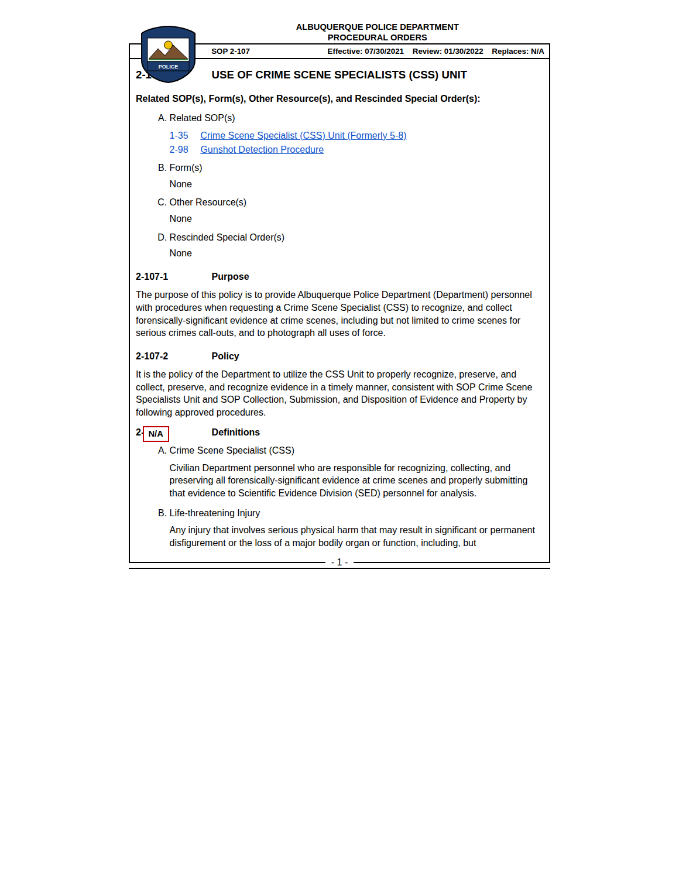POLICE
ALBUQUERQUE POLICE DEPARTMENT
PROCEDURAL ORDERS
SOP 2-107 Effective: 07/30/2021 Review: 01/30/2022 Replaces: N/A
2-107 USE OF CRIME SCENE SPECIALISTS (CSS) UNIT
Related SOP(s), Form(s), Other Resource(s), and Rescinded Special Order(s):
Related SOP(s)
1-35 Crime Scene Specialist (CSS) Unit (Formerly 5-8) 2-98 Gunshot Detection Procedure
Form(s)
None
Other Resource(s)
None
Rescinded Special Order(s)
None
2-107-1 Purpose
The purpose of this policy is to provide Albuquerque Police Department (Department) personnel with procedures when requesting a Crime Scene Specialist (CSS) to recognize, and collect forensically-significant evidence at crime scenes, including but not limited to crime scenes for serious crimes call-outs, and to photograph all uses of force.
2-107-2 Policy
It is the policy of the Department to utilize the CSS Unit to properly recognize, preserve, and collect, preserve, and recognize evidence in a timely manner, consistent with SOP Crime Scene Specialists Unit and SOP Collection, Submission, and Disposition of Evidence and Property by following approved procedures.
N/A
2-107-3 Definitions
Crime Scene Specialist (CSS)
Civilian Department personnel who are responsible for recognizing, collecting, and preserving all forensically-significant evidence at crime scenes and properly submitting that evidence to Scientific Evidence Division (SED) personnel for analysis.
Life-threatening Injury
Any injury that involves serious physical harm that may result in significant or permanent disfigurement or the loss of a major bodily organ or function, including, but
- 1 -